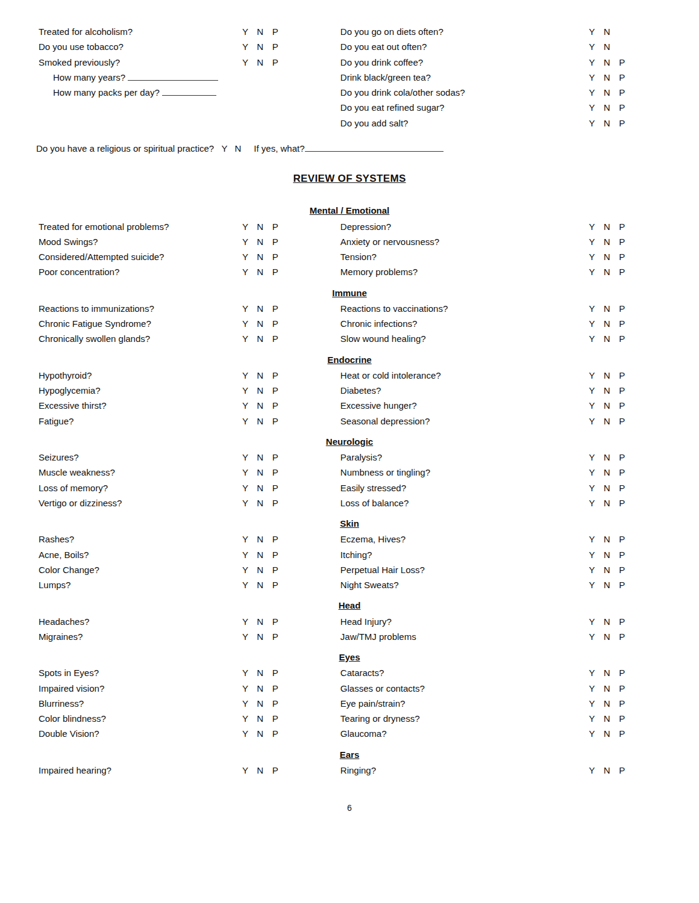| Treated for alcoholism? | Y N P | Do you go on diets often? | Y N |
| Do you use tobacco? | Y N P | Do you eat out often? | Y N |
| Smoked previously? | Y N P | Do you drink coffee? | Y N P |
| How many years? | | Drink black/green tea? | Y N P |
| How many packs per day? | | Do you drink cola/other sodas? | Y N P |
| | | Do you eat refined sugar? | Y N P |
| | | Do you add salt? | Y N P |
Do you have a religious or spiritual practice? Y N If yes, what?
REVIEW OF SYSTEMS
| Mental / Emotional |
| Treated for emotional problems? | Y N P | Depression? | Y N P |
| Mood Swings? | Y N P | Anxiety or nervousness? | Y N P |
| Considered/Attempted suicide? | Y N P | Tension? | Y N P |
| Poor concentration? | Y N P | Memory problems? | Y N P |
| Immune |
| Reactions to immunizations? | Y N P | Reactions to vaccinations? | Y N P |
| Chronic Fatigue Syndrome? | Y N P | Chronic infections? | Y N P |
| Chronically swollen glands? | Y N P | Slow wound healing? | Y N P |
| Endocrine |
| Hypothyroid? | Y N P | Heat or cold intolerance? | Y N P |
| Hypoglycemia? | Y N P | Diabetes? | Y N P |
| Excessive thirst? | Y N P | Excessive hunger? | Y N P |
| Fatigue? | Y N P | Seasonal depression? | Y N P |
| Neurologic |
| Seizures? | Y N P | Paralysis? | Y N P |
| Muscle weakness? | Y N P | Numbness or tingling? | Y N P |
| Loss of memory? | Y N P | Easily stressed? | Y N P |
| Vertigo or dizziness? | Y N P | Loss of balance? | Y N P |
| Skin |
| Rashes? | Y N P | Eczema, Hives? | Y N P |
| Acne, Boils? | Y N P | Itching? | Y N P |
| Color Change? | Y N P | Perpetual Hair Loss? | Y N P |
| Lumps? | Y N P | Night Sweats? | Y N P |
| Head |
| Headaches? | Y N P | Head Injury? | Y N P |
| Migraines? | Y N P | Jaw/TMJ problems | Y N P |
| Eyes |
| Spots in Eyes? | Y N P | Cataracts? | Y N P |
| Impaired vision? | Y N P | Glasses or contacts? | Y N P |
| Blurriness? | Y N P | Eye pain/strain? | Y N P |
| Color blindness? | Y N P | Tearing or dryness? | Y N P |
| Double Vision? | Y N P | Glaucoma? | Y N P |
| Ears |
| Impaired hearing? | Y N P | Ringing? | Y N P |
6